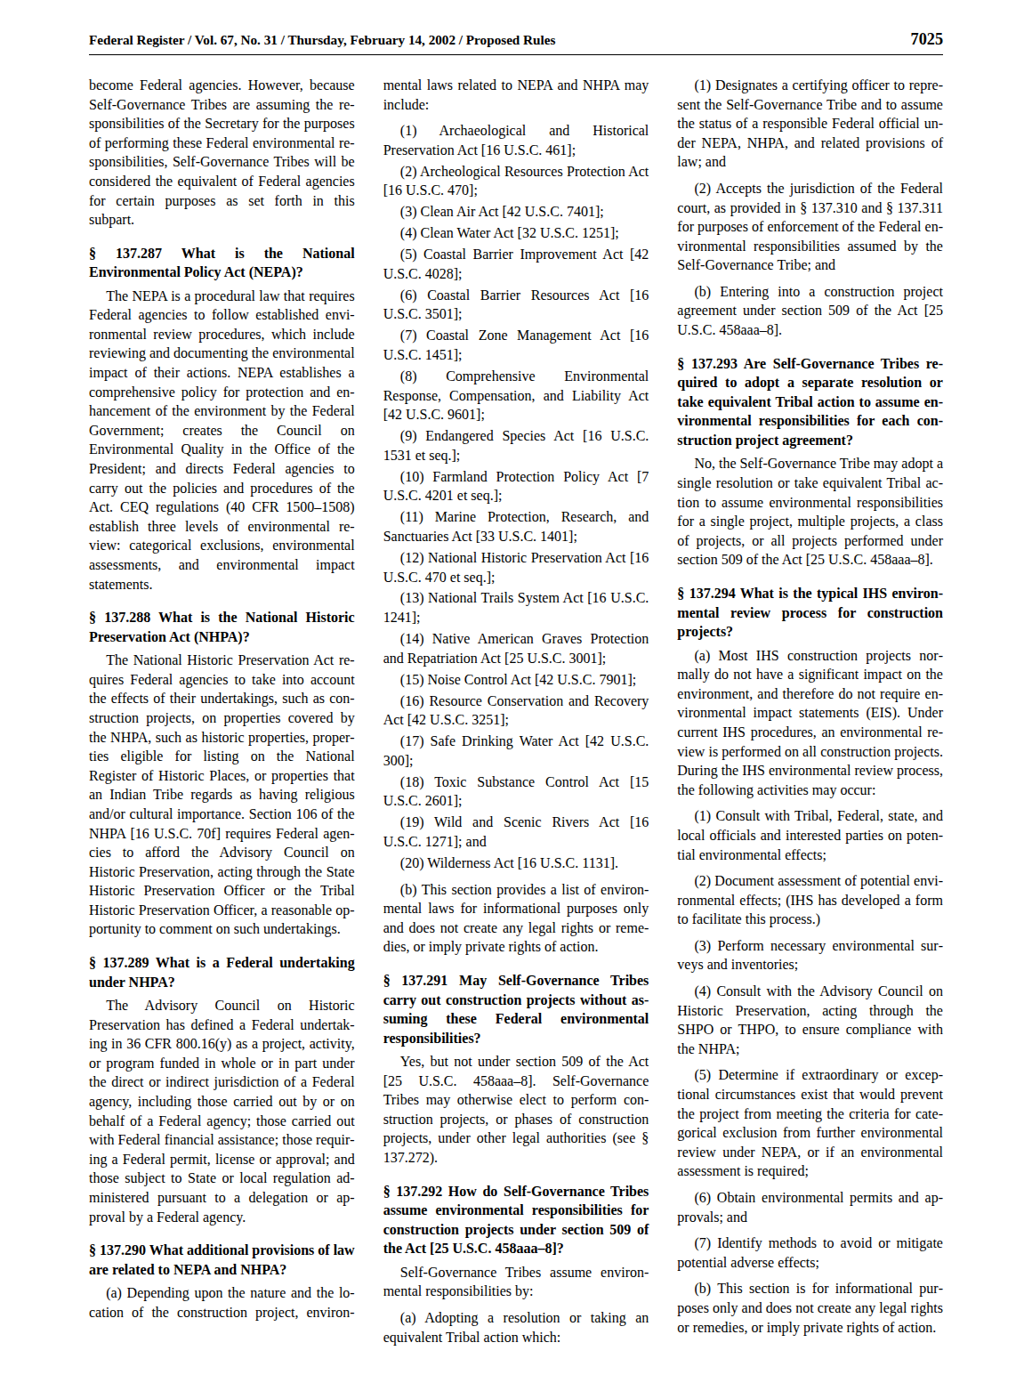Federal Register / Vol. 67, No. 31 / Thursday, February 14, 2002 / Proposed Rules 7025
become Federal agencies. However, because Self-Governance Tribes are assuming the responsibilities of the Secretary for the purposes of performing these Federal environmental responsibilities, Self-Governance Tribes will be considered the equivalent of Federal agencies for certain purposes as set forth in this subpart.
§ 137.287 What is the National Environmental Policy Act (NEPA)?
The NEPA is a procedural law that requires Federal agencies to follow established environmental review procedures, which include reviewing and documenting the environmental impact of their actions. NEPA establishes a comprehensive policy for protection and enhancement of the environment by the Federal Government; creates the Council on Environmental Quality in the Office of the President; and directs Federal agencies to carry out the policies and procedures of the Act. CEQ regulations (40 CFR 1500–1508) establish three levels of environmental review: categorical exclusions, environmental assessments, and environmental impact statements.
§ 137.288 What is the National Historic Preservation Act (NHPA)?
The National Historic Preservation Act requires Federal agencies to take into account the effects of their undertakings, such as construction projects, on properties covered by the NHPA, such as historic properties, properties eligible for listing on the National Register of Historic Places, or properties that an Indian Tribe regards as having religious and/or cultural importance. Section 106 of the NHPA [16 U.S.C. 70f] requires Federal agencies to afford the Advisory Council on Historic Preservation, acting through the State Historic Preservation Officer or the Tribal Historic Preservation Officer, a reasonable opportunity to comment on such undertakings.
§ 137.289 What is a Federal undertaking under NHPA?
The Advisory Council on Historic Preservation has defined a Federal undertaking in 36 CFR 800.16(y) as a project, activity, or program funded in whole or in part under the direct or indirect jurisdiction of a Federal agency, including those carried out by or on behalf of a Federal agency; those carried out with Federal financial assistance; those requiring a Federal permit, license or approval; and those subject to State or local regulation administered pursuant to a delegation or approval by a Federal agency.
§ 137.290 What additional provisions of law are related to NEPA and NHPA?
(a) Depending upon the nature and the location of the construction project, environmental laws related to NEPA and NHPA may include:
(1) Archaeological and Historical Preservation Act [16 U.S.C. 461];
(2) Archeological Resources Protection Act [16 U.S.C. 470];
(3) Clean Air Act [42 U.S.C. 7401];
(4) Clean Water Act [32 U.S.C. 1251];
(5) Coastal Barrier Improvement Act [42 U.S.C. 4028];
(6) Coastal Barrier Resources Act [16 U.S.C. 3501];
(7) Coastal Zone Management Act [16 U.S.C. 1451];
(8) Comprehensive Environmental Response, Compensation, and Liability Act [42 U.S.C. 9601];
(9) Endangered Species Act [16 U.S.C. 1531 et seq.];
(10) Farmland Protection Policy Act [7 U.S.C. 4201 et seq.];
(11) Marine Protection, Research, and Sanctuaries Act [33 U.S.C. 1401];
(12) National Historic Preservation Act [16 U.S.C. 470 et seq.];
(13) National Trails System Act [16 U.S.C. 1241];
(14) Native American Graves Protection and Repatriation Act [25 U.S.C. 3001];
(15) Noise Control Act [42 U.S.C. 7901];
(16) Resource Conservation and Recovery Act [42 U.S.C. 3251];
(17) Safe Drinking Water Act [42 U.S.C. 300];
(18) Toxic Substance Control Act [15 U.S.C. 2601];
(19) Wild and Scenic Rivers Act [16 U.S.C. 1271]; and
(20) Wilderness Act [16 U.S.C. 1131].
(b) This section provides a list of environmental laws for informational purposes only and does not create any legal rights or remedies, or imply private rights of action.
§ 137.291 May Self-Governance Tribes carry out construction projects without assuming these Federal environmental responsibilities?
Yes, but not under section 509 of the Act [25 U.S.C. 458aaa–8]. Self-Governance Tribes may otherwise elect to perform construction projects, or phases of construction projects, under other legal authorities (see § 137.272).
§ 137.292 How do Self-Governance Tribes assume environmental responsibilities for construction projects under section 509 of the Act [25 U.S.C. 458aaa–8]?
Self-Governance Tribes assume environmental responsibilities by:
(a) Adopting a resolution or taking an equivalent Tribal action which:
(1) Designates a certifying officer to represent the Self-Governance Tribe and to assume the status of a responsible Federal official under NEPA, NHPA, and related provisions of law; and
(2) Accepts the jurisdiction of the Federal court, as provided in § 137.310 and § 137.311 for purposes of enforcement of the Federal environmental responsibilities assumed by the Self-Governance Tribe; and
(b) Entering into a construction project agreement under section 509 of the Act [25 U.S.C. 458aaa–8].
§ 137.293 Are Self-Governance Tribes required to adopt a separate resolution or take equivalent Tribal action to assume environmental responsibilities for each construction project agreement?
No, the Self-Governance Tribe may adopt a single resolution or take equivalent Tribal action to assume environmental responsibilities for a single project, multiple projects, a class of projects, or all projects performed under section 509 of the Act [25 U.S.C. 458aaa–8].
§ 137.294 What is the typical IHS environmental review process for construction projects?
(a) Most IHS construction projects normally do not have a significant impact on the environment, and therefore do not require environmental impact statements (EIS). Under current IHS procedures, an environmental review is performed on all construction projects. During the IHS environmental review process, the following activities may occur:
(1) Consult with Tribal, Federal, state, and local officials and interested parties on potential environmental effects;
(2) Document assessment of potential environmental effects; (IHS has developed a form to facilitate this process.)
(3) Perform necessary environmental surveys and inventories;
(4) Consult with the Advisory Council on Historic Preservation, acting through the SHPO or THPO, to ensure compliance with the NHPA;
(5) Determine if extraordinary or exceptional circumstances exist that would prevent the project from meeting the criteria for categorical exclusion from further environmental review under NEPA, or if an environmental assessment is required;
(6) Obtain environmental permits and approvals; and
(7) Identify methods to avoid or mitigate potential adverse effects;
(b) This section is for informational purposes only and does not create any legal rights or remedies, or imply private rights of action.